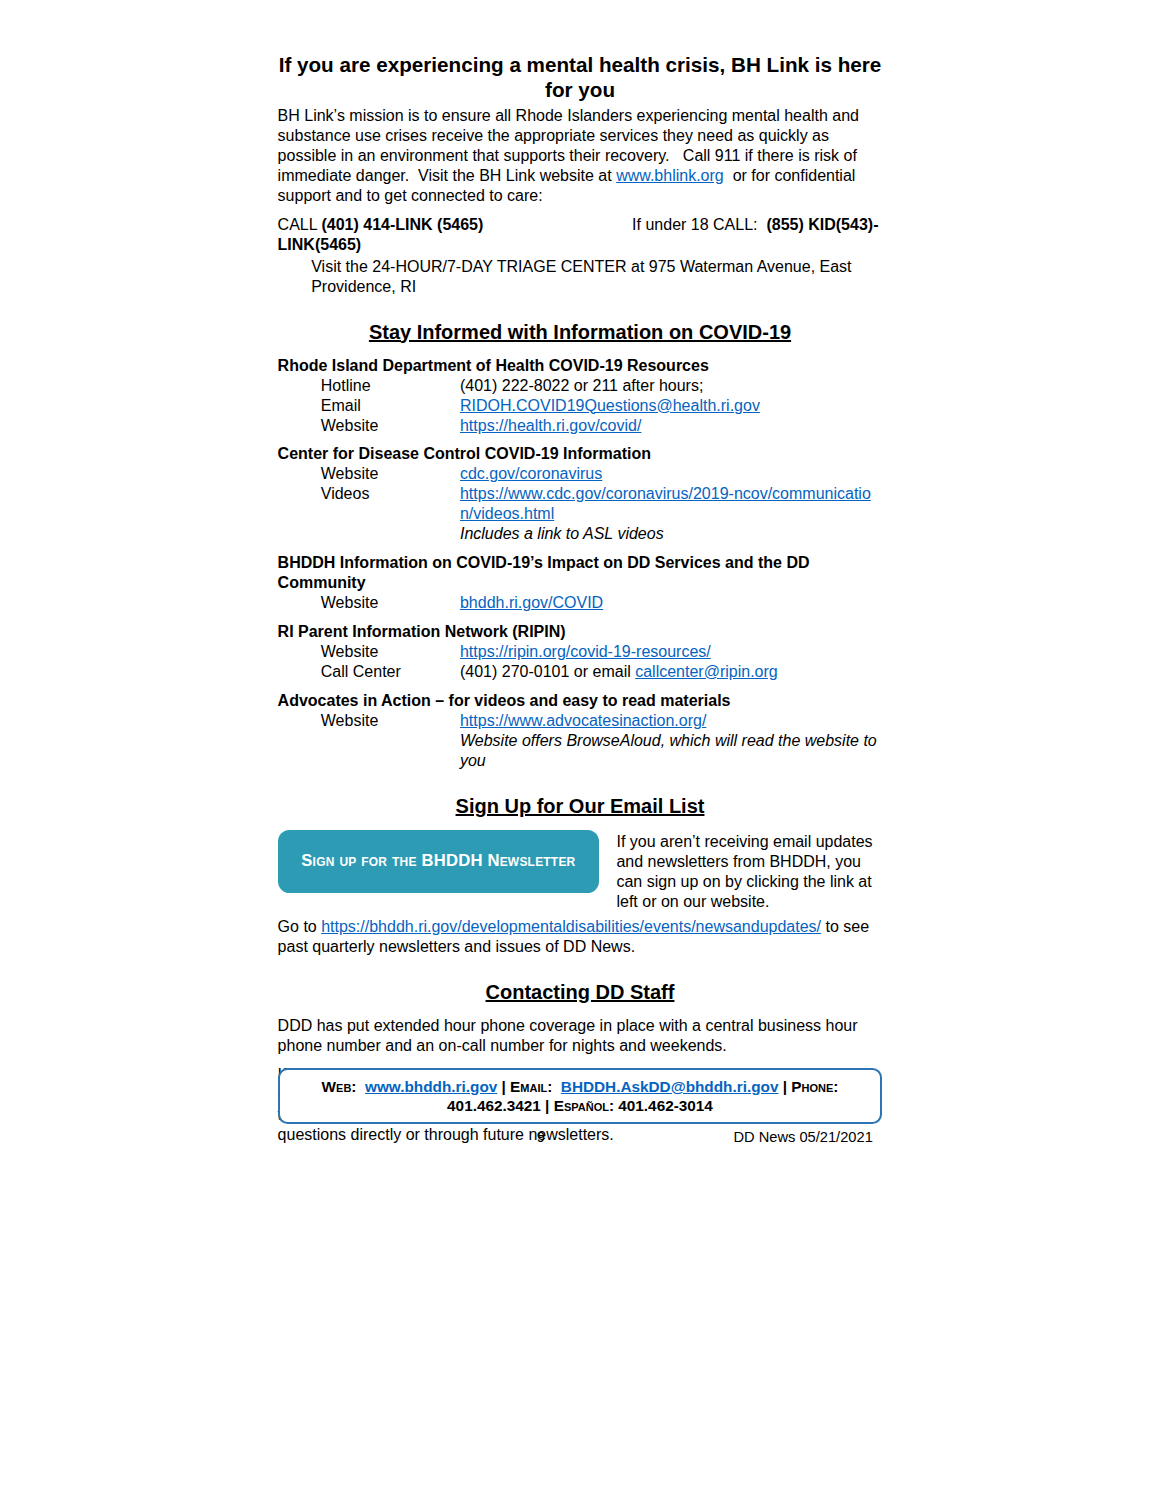If you are experiencing a mental health crisis, BH Link is here for you
BH Link’s mission is to ensure all Rhode Islanders experiencing mental health and substance use crises receive the appropriate services they need as quickly as possible in an environment that supports their recovery. Call 911 if there is risk of immediate danger. Visit the BH Link website at www.bhlink.org or for confidential support and to get connected to care:
CALL (401) 414-LINK (5465) If under 18 CALL: (855) KID(543)-LINK(5465)
Visit the 24-HOUR/7-DAY TRIAGE CENTER at 975 Waterman Avenue, East Providence, RI
Stay Informed with Information on COVID-19
Rhode Island Department of Health COVID-19 Resources
| Hotline | (401) 222-8022 or 211 after hours; |
| Email | RIDOH.COVID19Questions@health.ri.gov |
| Website | https://health.ri.gov/covid/ |
Center for Disease Control COVID-19 Information
| Website | cdc.gov/coronavirus |
| Videos | https://www.cdc.gov/coronavirus/2019-ncov/communication/videos.html |
| | Includes a link to ASL videos |
BHDDH Information on COVID-19’s Impact on DD Services and the DD Community
| Website | bhddh.ri.gov/COVID |
RI Parent Information Network (RIPIN)
| Website | https://ripin.org/covid-19-resources/ |
| Call Center | (401) 270-0101 or email callcenter@ripin.org |
Advocates in Action – for videos and easy to read materials
| Website | https://www.advocatesinaction.org/ |
| | Website offers BrowseAloud, which will read the website to you |
Sign Up for Our Email List
Sign up for the BHDDH Newsletter
If you aren’t receiving email updates and newsletters from BHDDH, you can sign up on by clicking the link at left or on our website.
Go to https://bhddh.ri.gov/developmentaldisabilities/events/newsandupdates/ to see past quarterly newsletters and issues of DD News.
Contacting DD Staff
DDD has put extended hour phone coverage in place with a central business hour phone number and an on-call number for nights and weekends.
If you have a vital need, please call the numbers on the next page. If you have any general questions or concerns, please email them if you can, in order to try to leave the phone lines free for those who need to call. We will do our best to address your questions directly or through future newsletters.
Web: www.bhddh.ri.gov | Email: BHDDH.AskDD@bhddh.ri.gov | Phone: 401.462.3421 | Español: 401.462-3014
9 DD News 05/21/2021